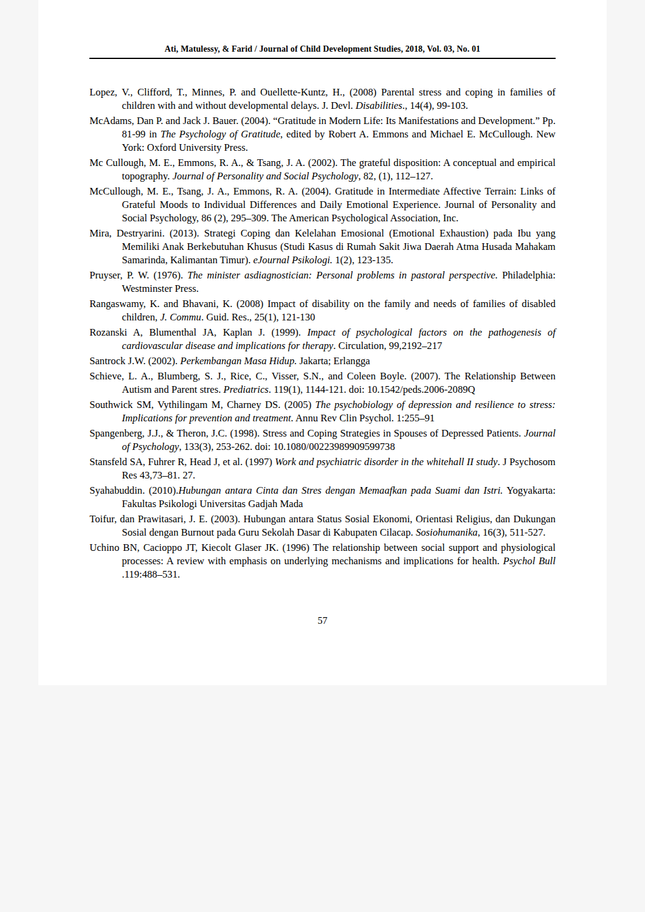Ati, Matulessy, & Farid / Journal of Child Development Studies, 2018, Vol. 03, No. 01
Lopez, V., Clifford, T., Minnes, P. and Ouellette-Kuntz, H., (2008) Parental stress and coping in families of children with and without developmental delays. J. Devl. Disabilities., 14(4), 99-103.
McAdams, Dan P. and Jack J. Bauer. (2004). “Gratitude in Modern Life: Its Manifestations and Development.” Pp. 81-99 in The Psychology of Gratitude, edited by Robert A. Emmons and Michael E. McCullough. New York: Oxford University Press.
Mc Cullough, M. E., Emmons, R. A., & Tsang, J. A. (2002). The grateful disposition: A conceptual and empirical topography. Journal of Personality and Social Psychology, 82, (1), 112–127.
McCullough, M. E., Tsang, J. A., Emmons, R. A. (2004). Gratitude in Intermediate Affective Terrain: Links of Grateful Moods to Individual Differences and Daily Emotional Experience. Journal of Personality and Social Psychology, 86 (2), 295–309. The American Psychological Association, Inc.
Mira, Destryarini. (2013). Strategi Coping dan Kelelahan Emosional (Emotional Exhaustion) pada Ibu yang Memiliki Anak Berkebutuhan Khusus (Studi Kasus di Rumah Sakit Jiwa Daerah Atma Husada Mahakam Samarinda, Kalimantan Timur). eJournal Psikologi. 1(2), 123-135.
Pruyser, P. W. (1976). The minister asdiagnostician: Personal problems in pastoral perspective. Philadelphia: Westminster Press.
Rangaswamy, K. and Bhavani, K. (2008) Impact of disability on the family and needs of families of disabled children, J. Commu. Guid. Res., 25(1), 121-130
Rozanski A, Blumenthal JA, Kaplan J. (1999). Impact of psychological factors on the pathogenesis of cardiovascular disease and implications for therapy. Circulation, 99,2192–217
Santrock J.W. (2002). Perkembangan Masa Hidup. Jakarta; Erlangga
Schieve, L. A., Blumberg, S. J., Rice, C., Visser, S.N., and Coleen Boyle. (2007). The Relationship Between Autism and Parent stres. Prediatrics. 119(1), 1144-121. doi: 10.1542/peds.2006-2089Q
Southwick SM, Vythilingam M, Charney DS. (2005) The psychobiology of depression and resilience to stress: Implications for prevention and treatment. Annu Rev Clin Psychol. 1:255–91
Spangenberg, J.J., & Theron, J.C. (1998). Stress and Coping Strategies in Spouses of Depressed Patients. Journal of Psychology, 133(3), 253-262. doi: 10.1080/00223989909599738
Stansfeld SA, Fuhrer R, Head J, et al. (1997) Work and psychiatric disorder in the whitehall II study. J Psychosom Res 43,73–81. 27.
Syahabuddin. (2010).Hubungan antara Cinta dan Stres dengan Memaafkan pada Suami dan Istri. Yogyakarta: Fakultas Psikologi Universitas Gadjah Mada
Toifur, dan Prawitasari, J. E. (2003). Hubungan antara Status Sosial Ekonomi, Orientasi Religius, dan Dukungan Sosial dengan Burnout pada Guru Sekolah Dasar di Kabupaten Cilacap. Sosiohumanika, 16(3), 511-527.
Uchino BN, Cacioppo JT, Kiecolt Glaser JK. (1996) The relationship between social support and physiological processes: A review with emphasis on underlying mechanisms and implications for health. Psychol Bull .119:488–531.
57